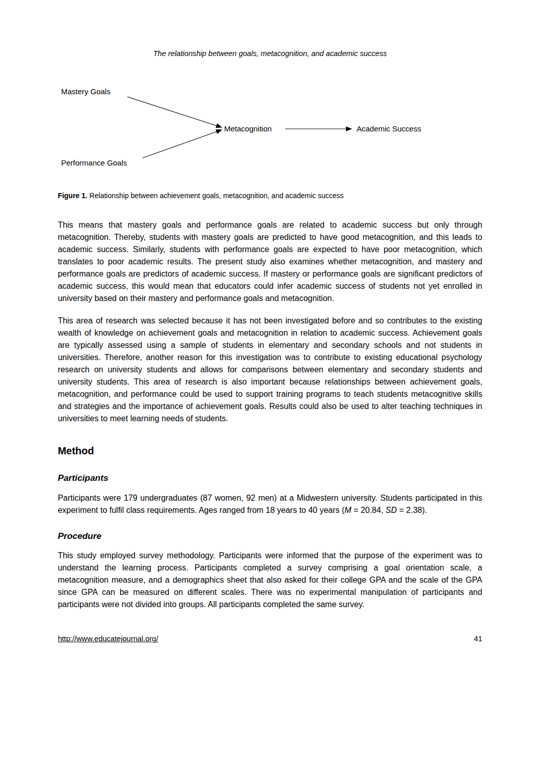The relationship between goals, metacognition, and academic success
Mastery Goals Performance Goals Metacognition Academic Success
Figure 1. Relationship between achievement goals, metacognition, and academic success
This means that mastery goals and performance goals are related to academic success but only through metacognition. Thereby, students with mastery goals are predicted to have good metacognition, and this leads to academic success. Similarly, students with performance goals are expected to have poor metacognition, which translates to poor academic results. The present study also examines whether metacognition, and mastery and performance goals are predictors of academic success. If mastery or performance goals are significant predictors of academic success, this would mean that educators could infer academic success of students not yet enrolled in university based on their mastery and performance goals and metacognition.
This area of research was selected because it has not been investigated before and so contributes to the existing wealth of knowledge on achievement goals and metacognition in relation to academic success. Achievement goals are typically assessed using a sample of students in elementary and secondary schools and not students in universities. Therefore, another reason for this investigation was to contribute to existing educational psychology research on university students and allows for comparisons between elementary and secondary students and university students. This area of research is also important because relationships between achievement goals, metacognition, and performance could be used to support training programs to teach students metacognitive skills and strategies and the importance of achievement goals. Results could also be used to alter teaching techniques in universities to meet learning needs of students.
Method
Participants
Participants were 179 undergraduates (87 women, 92 men) at a Midwestern university. Students participated in this experiment to fulfil class requirements. Ages ranged from 18 years to 40 years (M = 20.84, SD = 2.38).
Procedure
This study employed survey methodology. Participants were informed that the purpose of the experiment was to understand the learning process. Participants completed a survey comprising a goal orientation scale, a metacognition measure, and a demographics sheet that also asked for their college GPA and the scale of the GPA since GPA can be measured on different scales. There was no experimental manipulation of participants and participants were not divided into groups. All participants completed the same survey.
http://www.educatejournal.org/ 41